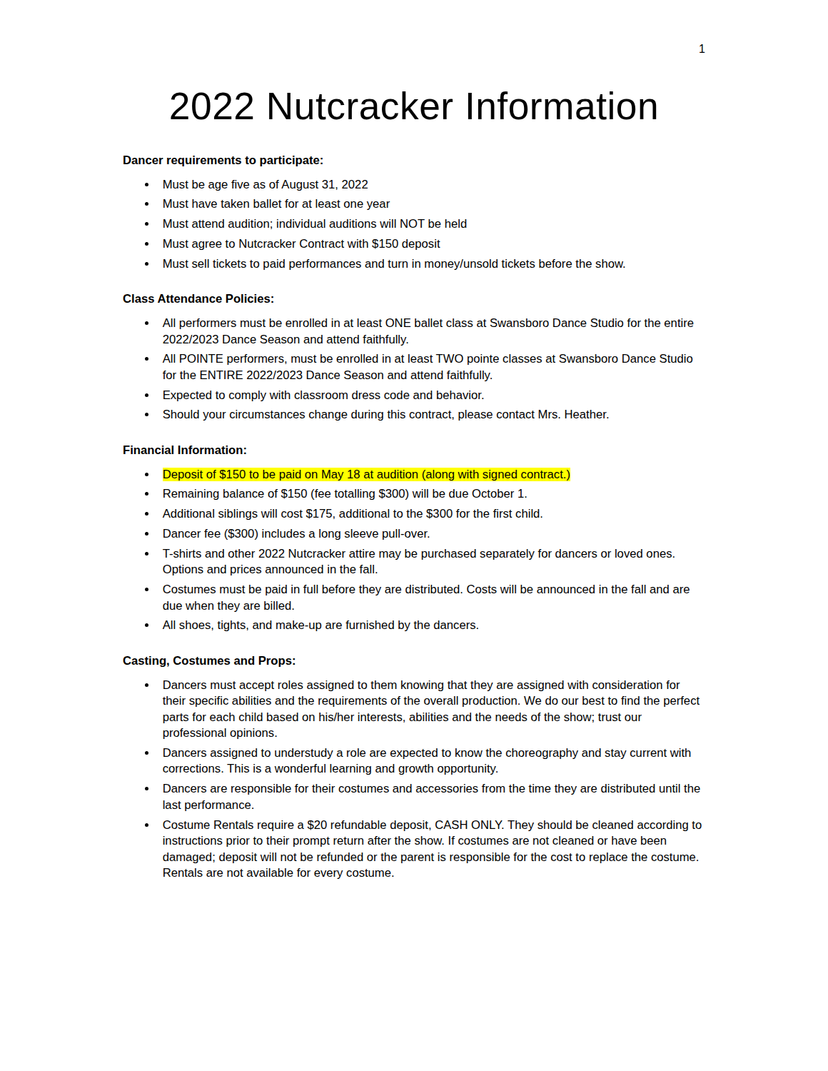1
2022 Nutcracker Information
Dancer requirements to participate:
Must be age five as of August 31, 2022
Must have taken ballet for at least one year
Must attend audition; individual auditions will NOT be held
Must agree to Nutcracker Contract with $150 deposit
Must sell tickets to paid performances and turn in money/unsold tickets before the show.
Class Attendance Policies:
All performers must be enrolled in at least ONE ballet class at Swansboro Dance Studio for the entire 2022/2023 Dance Season and attend faithfully.
All POINTE performers, must be enrolled in at least TWO pointe classes at Swansboro Dance Studio for the ENTIRE 2022/2023 Dance Season and attend faithfully.
Expected to comply with classroom dress code and behavior.
Should your circumstances change during this contract, please contact Mrs. Heather.
Financial Information:
Deposit of $150 to be paid on May 18 at audition (along with signed contract.)
Remaining balance of $150 (fee totalling $300) will be due October 1.
Additional siblings will cost $175, additional to the $300 for the first child.
Dancer fee ($300) includes a long sleeve pull-over.
T-shirts and other 2022 Nutcracker attire may be purchased separately for dancers or loved ones. Options and prices announced in the fall.
Costumes must be paid in full before they are distributed. Costs will be announced in the fall and are due when they are billed.
All shoes, tights, and make-up are furnished by the dancers.
Casting, Costumes and Props:
Dancers must accept roles assigned to them knowing that they are assigned with consideration for their specific abilities and the requirements of the overall production. We do our best to find the perfect parts for each child based on his/her interests, abilities and the needs of the show; trust our professional opinions.
Dancers assigned to understudy a role are expected to know the choreography and stay current with corrections. This is a wonderful learning and growth opportunity.
Dancers are responsible for their costumes and accessories from the time they are distributed until the last performance.
Costume Rentals require a $20 refundable deposit, CASH ONLY. They should be cleaned according to instructions prior to their prompt return after the show. If costumes are not cleaned or have been damaged; deposit will not be refunded or the parent is responsible for the cost to replace the costume. Rentals are not available for every costume.